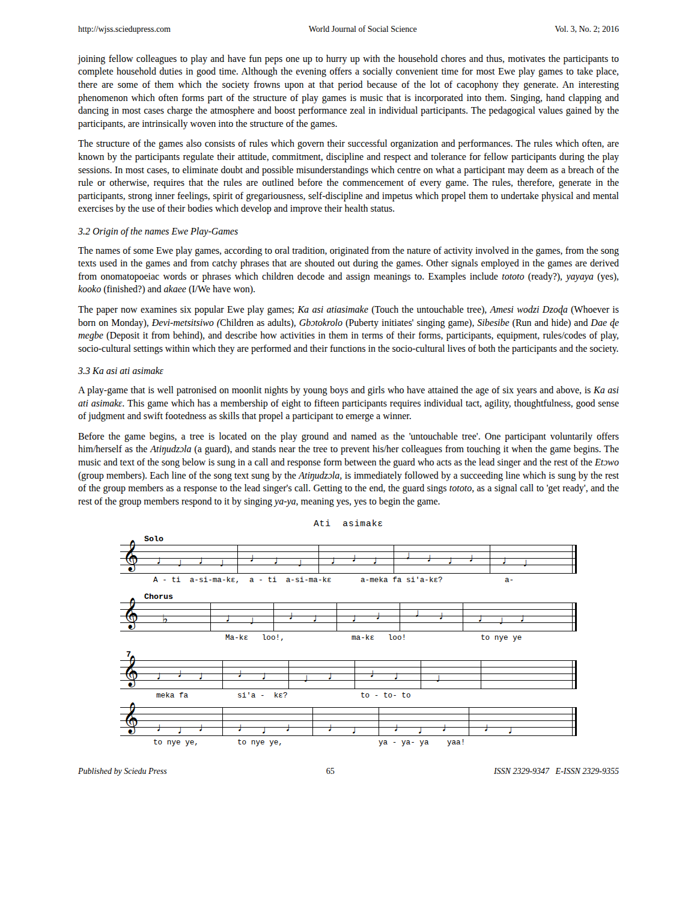http://wjss.sciedupress.com
World Journal of Social Science
Vol. 3, No. 2; 2016
joining fellow colleagues to play and have fun peps one up to hurry up with the household chores and thus, motivates the participants to complete household duties in good time. Although the evening offers a socially convenient time for most Ewe play games to take place, there are some of them which the society frowns upon at that period because of the lot of cacophony they generate. An interesting phenomenon which often forms part of the structure of play games is music that is incorporated into them. Singing, hand clapping and dancing in most cases charge the atmosphere and boost performance zeal in individual participants. The pedagogical values gained by the participants, are intrinsically woven into the structure of the games.
The structure of the games also consists of rules which govern their successful organization and performances. The rules which often, are known by the participants regulate their attitude, commitment, discipline and respect and tolerance for fellow participants during the play sessions. In most cases, to eliminate doubt and possible misunderstandings which centre on what a participant may deem as a breach of the rule or otherwise, requires that the rules are outlined before the commencement of every game. The rules, therefore, generate in the participants, strong inner feelings, spirit of gregariousness, self-discipline and impetus which propel them to undertake physical and mental exercises by the use of their bodies which develop and improve their health status.
3.2 Origin of the names Ewe Play-Games
The names of some Ewe play games, according to oral tradition, originated from the nature of activity involved in the games, from the song texts used in the games and from catchy phrases that are shouted out during the games. Other signals employed in the games are derived from onomatopoeiac words or phrases which children decode and assign meanings to. Examples include tototo (ready?), yayaya (yes), kooko (finished?) and akaee (I/We have won).
The paper now examines six popular Ewe play games; Ka asi atiasimake (Touch the untouchable tree), Amesi wodzi Dzoɖa (Whoever is born on Monday), Ɖevi-metsitsiwo (Children as adults), Gbɔtokrolo (Puberty initiates' singing game), Sibesibe (Run and hide) and Dae ɖe megbe (Deposit it from behind), and describe how activities in them in terms of their forms, participants, equipment, rules/codes of play, socio-cultural settings within which they are performed and their functions in the socio-cultural lives of both the participants and the society.
3.3 Ka asi ati asimakɛ
A play-game that is well patronised on moonlit nights by young boys and girls who have attained the age of six years and above, is Ka asi ati asimakɛ. This game which has a membership of eight to fifteen participants requires individual tact, agility, thoughtfulness, good sense of judgment and swift footedness as skills that propel a participant to emerge a winner.
Before the game begins, a tree is located on the play ground and named as the 'untouchable tree'. One participant voluntarily offers him/herself as the Atiŋudzɔla (a guard), and stands near the tree to prevent his/her colleagues from touching it when the game begins. The music and text of the song below is sung in a call and response form between the guard who acts as the lead singer and the rest of the Etɔwo (group members). Each line of the song text sung by the Atiŋudzɔla, is immediately followed by a succeeding line which is sung by the rest of the group members as a response to the lead singer's call. Getting to the end, the guard sings tototo, as a signal call to 'get ready', and the rest of the group members respond to it by singing ya-ya, meaning yes, yes to begin the game.
Ati asimakɛ
Solo
𝄞 ♩ ♩ ♩ ♩ ♩ ♩ ♩ ♩ ♩ ♩ ♩ ♩ ♩ ♩ ♩ ♩
A - ti a-si-ma-kɛ, a - ti a-si-ma-kɛ a-meka fa si'a-kɛ? a-
Chorus
𝄞 ♭ ♩ ♩ ♩ ♩ ♩ ♩ ♩ ♩ ♩ ♩ ♩
Ma-kɛ loo!, ma-kɛ loo! to nye ye
7
𝄞 ♩ ♩ ♩ ♩ ♩ ♩ ♩ ♩ ♩ ♩
meka fa si'a - kɛ? to - to- to
𝄞 ♩ ♩ ♩ ♩ ♩ ♩ ♩ ♩ ♩ ♩ ♩ ♩ ♩
to nye ye, to nye ye, ya - ya- ya yaa!
Published by Sciedu Press
65
ISSN 2329-9347 E-ISSN 2329-9355